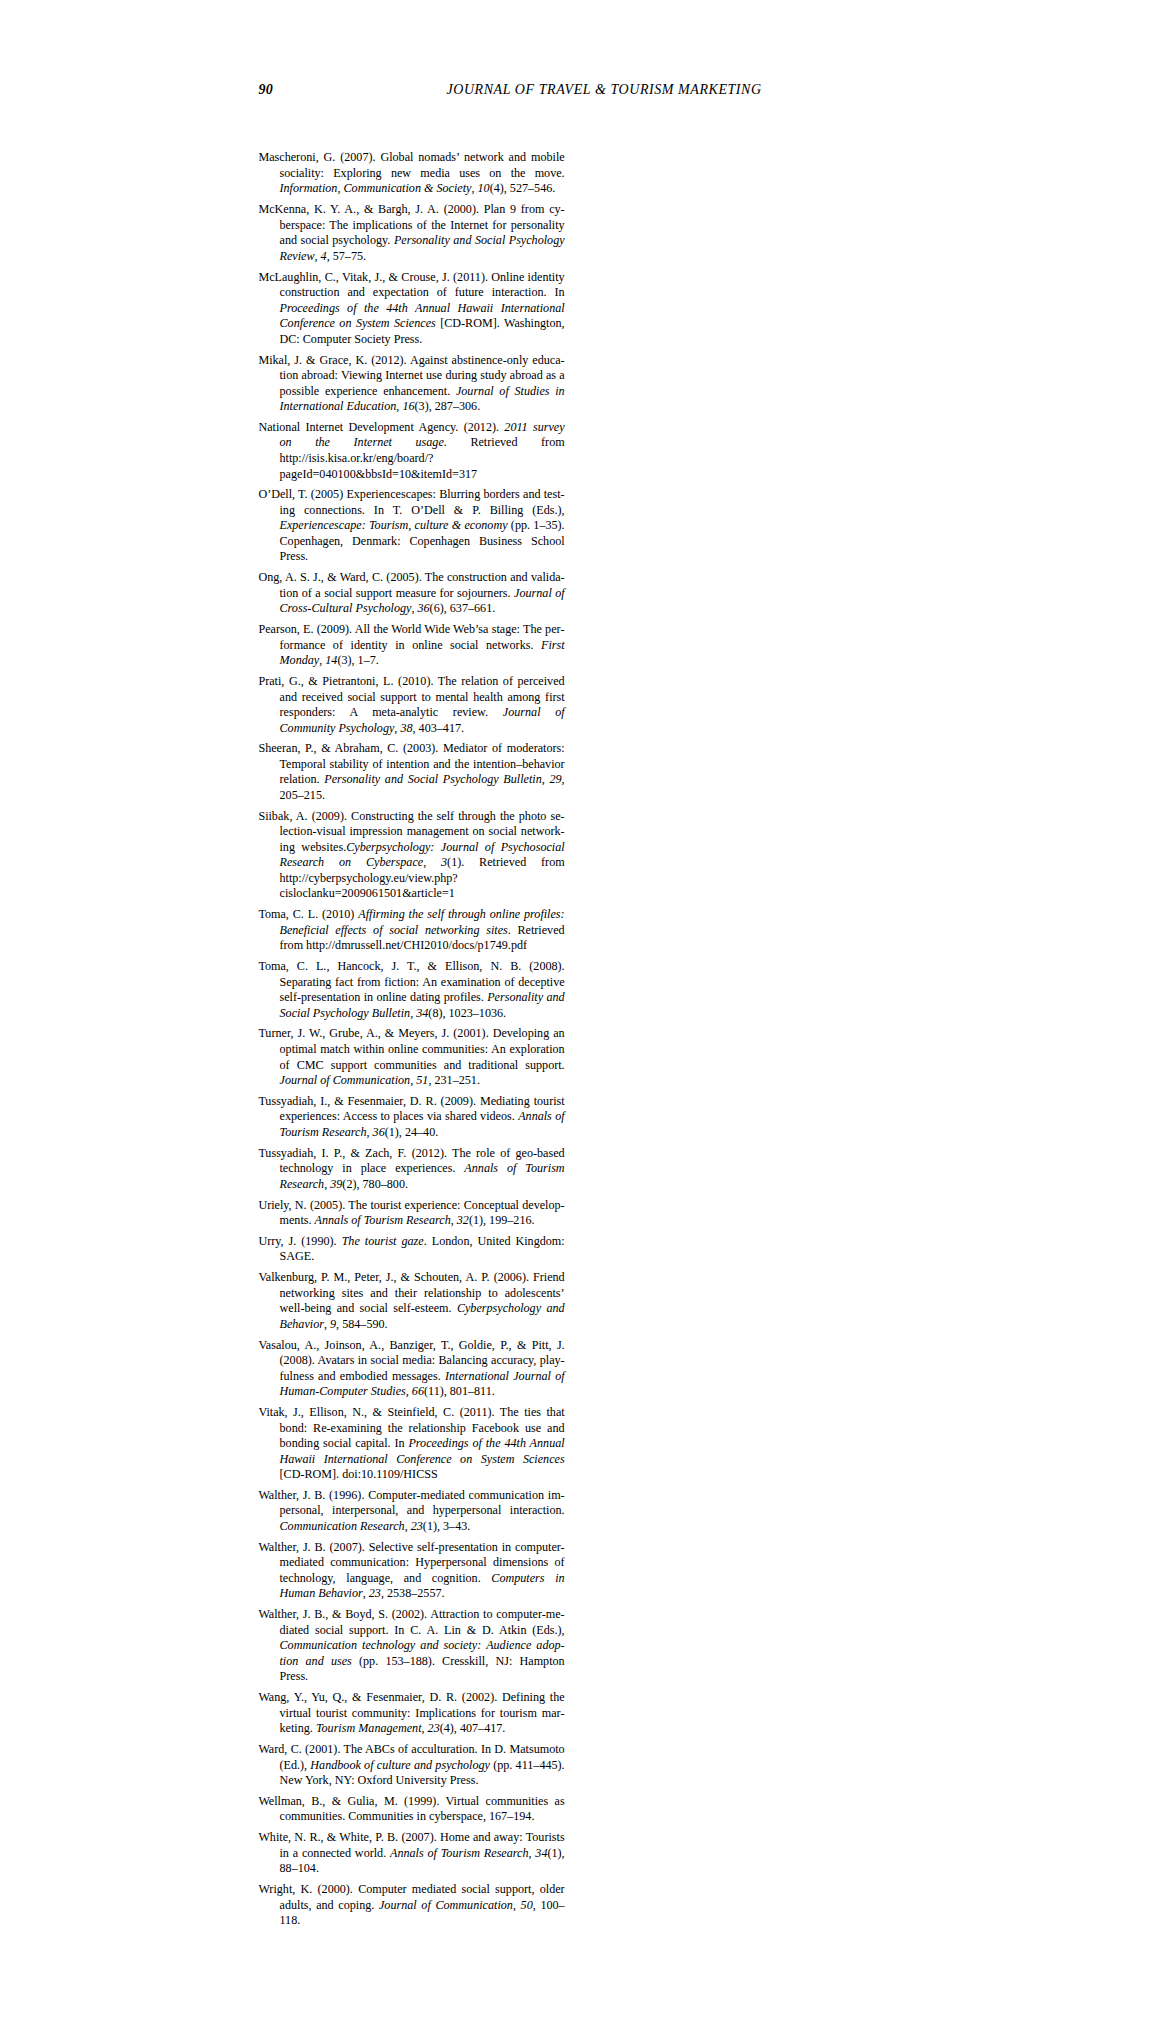90 Journal of Travel & Tourism Marketing
Mascheroni, G. (2007). Global nomads’ network and mobile sociality: Exploring new media uses on the move. Information, Communication & Society, 10(4), 527–546.
McKenna, K. Y. A., & Bargh, J. A. (2000). Plan 9 from cyberspace: The implications of the Internet for personality and social psychology. Personality and Social Psychology Review, 4, 57–75.
McLaughlin, C., Vitak, J., & Crouse, J. (2011). Online identity construction and expectation of future interaction. In Proceedings of the 44th Annual Hawaii International Conference on System Sciences [CD-ROM]. Washington, DC: Computer Society Press.
Mikal, J. & Grace, K. (2012). Against abstinence-only education abroad: Viewing Internet use during study abroad as a possible experience enhancement. Journal of Studies in International Education, 16(3), 287–306.
National Internet Development Agency. (2012). 2011 survey on the Internet usage. Retrieved from http://isis.kisa.or.kr/eng/board/?pageId=040100&bbsId=10&itemId=317
O’Dell, T. (2005) Experiencescapes: Blurring borders and testing connections. In T. O’Dell & P. Billing (Eds.), Experiencescape: Tourism, culture & economy (pp. 1–35). Copenhagen, Denmark: Copenhagen Business School Press.
Ong, A. S. J., & Ward, C. (2005). The construction and validation of a social support measure for sojourners. Journal of Cross-Cultural Psychology, 36(6), 637–661.
Pearson, E. (2009). All the World Wide Web’sa stage: The performance of identity in online social networks. First Monday, 14(3), 1–7.
Prati, G., & Pietrantoni, L. (2010). The relation of perceived and received social support to mental health among first responders: A meta-analytic review. Journal of Community Psychology, 38, 403–417.
Sheeran, P., & Abraham, C. (2003). Mediator of moderators: Temporal stability of intention and the intention–behavior relation. Personality and Social Psychology Bulletin, 29, 205–215.
Siibak, A. (2009). Constructing the self through the photo selection-visual impression management on social networking websites.Cyberpsychology: Journal of Psychosocial Research on Cyberspace, 3(1). Retrieved from http://cyberpsychology.eu/view.php?cisloclanku=2009061501&article=1
Toma, C. L. (2010) Affirming the self through online profiles: Beneficial effects of social networking sites. Retrieved from http://dmrussell.net/CHI2010/docs/p1749.pdf
Toma, C. L., Hancock, J. T., & Ellison, N. B. (2008). Separating fact from fiction: An examination of deceptive self-presentation in online dating profiles. Personality and Social Psychology Bulletin, 34(8), 1023–1036.
Turner, J. W., Grube, A., & Meyers, J. (2001). Developing an optimal match within online communities: An exploration of CMC support communities and traditional support. Journal of Communication, 51, 231–251.
Tussyadiah, I., & Fesenmaier, D. R. (2009). Mediating tourist experiences: Access to places via shared videos. Annals of Tourism Research, 36(1), 24–40.
Tussyadiah, I. P., & Zach, F. (2012). The role of geo-based technology in place experiences. Annals of Tourism Research, 39(2), 780–800.
Uriely, N. (2005). The tourist experience: Conceptual developments. Annals of Tourism Research, 32(1), 199–216.
Urry, J. (1990). The tourist gaze. London, United Kingdom: SAGE.
Valkenburg, P. M., Peter, J., & Schouten, A. P. (2006). Friend networking sites and their relationship to adolescents’ well-being and social self-esteem. Cyberpsychology and Behavior, 9, 584–590.
Vasalou, A., Joinson, A., Banziger, T., Goldie, P., & Pitt, J. (2008). Avatars in social media: Balancing accuracy, playfulness and embodied messages. International Journal of Human-Computer Studies, 66(11), 801–811.
Vitak, J., Ellison, N., & Steinfield, C. (2011). The ties that bond: Re-examining the relationship Facebook use and bonding social capital. In Proceedings of the 44th Annual Hawaii International Conference on System Sciences [CD-ROM]. doi:10.1109/HICSS
Walther, J. B. (1996). Computer-mediated communication impersonal, interpersonal, and hyperpersonal interaction. Communication Research, 23(1), 3–43.
Walther, J. B. (2007). Selective self-presentation in computer-mediated communication: Hyperpersonal dimensions of technology, language, and cognition. Computers in Human Behavior, 23, 2538–2557.
Walther, J. B., & Boyd, S. (2002). Attraction to computer-mediated social support. In C. A. Lin & D. Atkin (Eds.), Communication technology and society: Audience adoption and uses (pp. 153–188). Cresskill, NJ: Hampton Press.
Wang, Y., Yu, Q., & Fesenmaier, D. R. (2002). Defining the virtual tourist community: Implications for tourism marketing. Tourism Management, 23(4), 407–417.
Ward, C. (2001). The ABCs of acculturation. In D. Matsumoto (Ed.), Handbook of culture and psychology (pp. 411–445). New York, NY: Oxford University Press.
Wellman, B., & Gulia, M. (1999). Virtual communities as communities. Communities in cyberspace, 167–194.
White, N. R., & White, P. B. (2007). Home and away: Tourists in a connected world. Annals of Tourism Research, 34(1), 88–104.
Wright, K. (2000). Computer mediated social support, older adults, and coping. Journal of Communication, 50, 100–118.